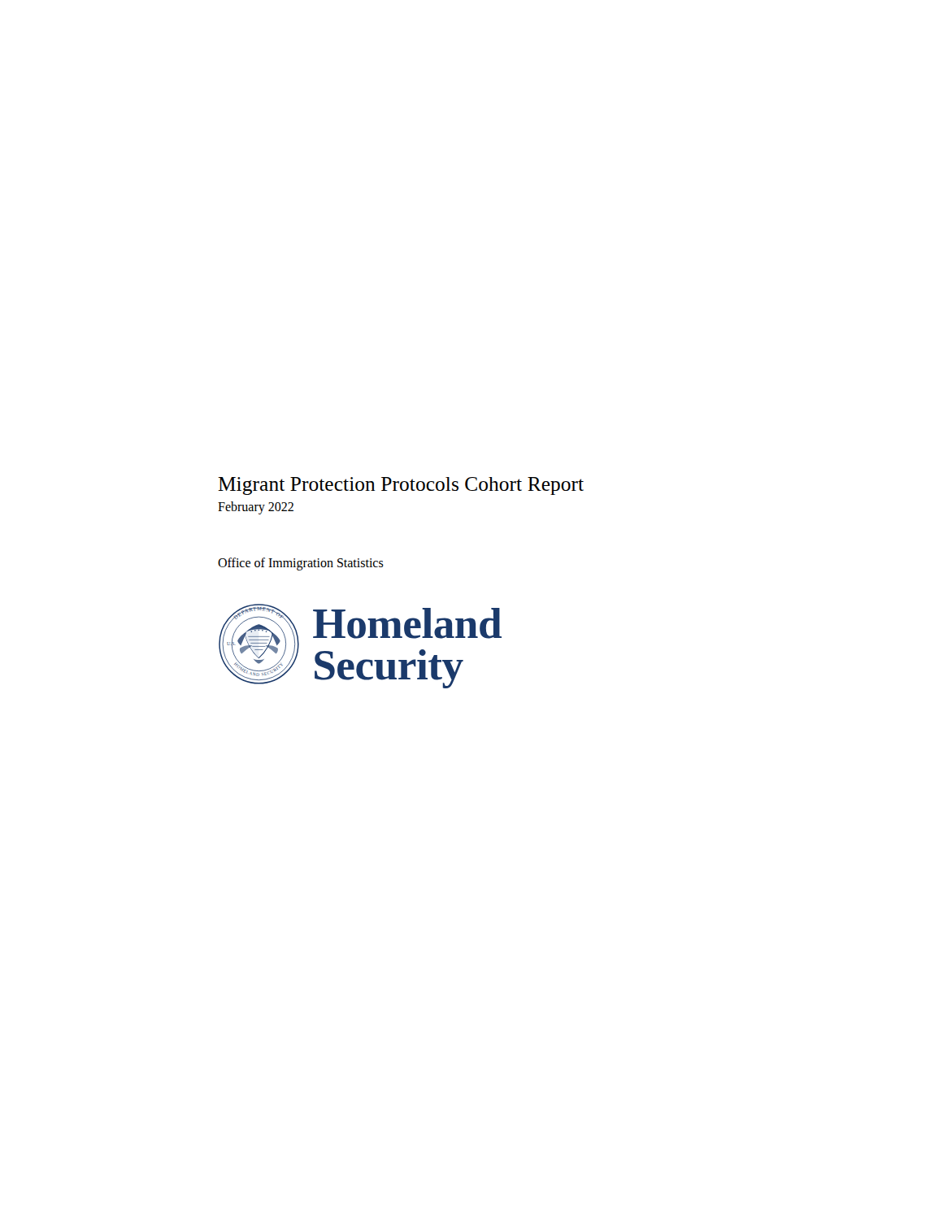Migrant Protection Protocols Cohort Report
February 2022
Office of Immigration Statistics
DEPARTMENT OF HOMELAND SECURITY U.S.
Homeland Security